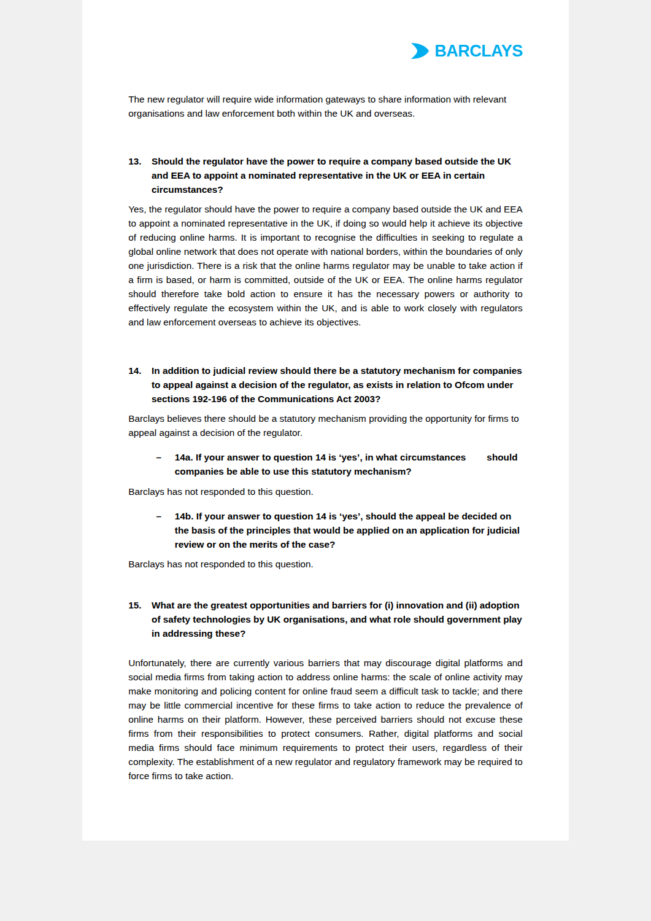BARCLAYS
The new regulator will require wide information gateways to share information with relevant organisations and law enforcement both within the UK and overseas.
13. Should the regulator have the power to require a company based outside the UK and EEA to appoint a nominated representative in the UK or EEA in certain circumstances?
Yes, the regulator should have the power to require a company based outside the UK and EEA to appoint a nominated representative in the UK, if doing so would help it achieve its objective of reducing online harms. It is important to recognise the difficulties in seeking to regulate a global online network that does not operate with national borders, within the boundaries of only one jurisdiction. There is a risk that the online harms regulator may be unable to take action if a firm is based, or harm is committed, outside of the UK or EEA. The online harms regulator should therefore take bold action to ensure it has the necessary powers or authority to effectively regulate the ecosystem within the UK, and is able to work closely with regulators and law enforcement overseas to achieve its objectives.
14. In addition to judicial review should there be a statutory mechanism for companies to appeal against a decision of the regulator, as exists in relation to Ofcom under sections 192-196 of the Communications Act 2003?
Barclays believes there should be a statutory mechanism providing the opportunity for firms to appeal against a decision of the regulator.
–14a. If your answer to question 14 is ‘yes’, in what circumstances should companies be able to use this statutory mechanism?
Barclays has not responded to this question.
–14b. If your answer to question 14 is ‘yes’, should the appeal be decided on the basis of the principles that would be applied on an application for judicial review or on the merits of the case?
Barclays has not responded to this question.
15. What are the greatest opportunities and barriers for (i) innovation and (ii) adoption of safety technologies by UK organisations, and what role should government play in addressing these?
Unfortunately, there are currently various barriers that may discourage digital platforms and social media firms from taking action to address online harms: the scale of online activity may make monitoring and policing content for online fraud seem a difficult task to tackle; and there may be little commercial incentive for these firms to take action to reduce the prevalence of online harms on their platform. However, these perceived barriers should not excuse these firms from their responsibilities to protect consumers. Rather, digital platforms and social media firms should face minimum requirements to protect their users, regardless of their complexity. The establishment of a new regulator and regulatory framework may be required to force firms to take action.